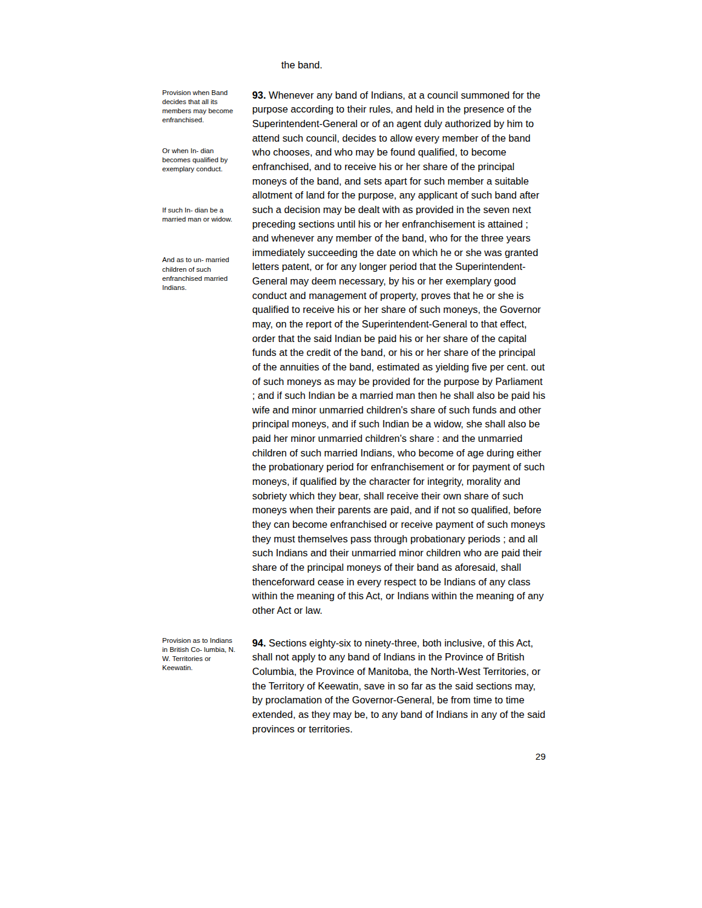the band.
Provision when Band decides that all its members may become enfranchised.
Or when In- dian becomes qualified by exemplary conduct.
If such In- dian be a married man or widow.
And as to un- married children of such enfranchised married Indians.
93. Whenever any band of Indians, at a council summoned for the purpose according to their rules, and held in the presence of the Superintendent-General or of an agent duly authorized by him to attend such council, decides to allow every member of the band who chooses, and who may be found qualified, to become enfranchised, and to receive his or her share of the principal moneys of the band, and sets apart for such member a suitable allotment of land for the purpose, any applicant of such band after such a decision may be dealt with as provided in the seven next preceding sections until his or her enfranchisement is attained ; and whenever any member of the band, who for the three years immediately succeeding the date on which he or she was granted letters patent, or for any longer period that the Superintendent-General may deem necessary, by his or her exemplary good conduct and management of property, proves that he or she is qualified to receive his or her share of such moneys, the Governor may, on the report of the Superintendent-General to that effect, order that the said Indian be paid his or her share of the capital funds at the credit of the band, or his or her share of the principal of the annuities of the band, estimated as yielding five per cent. out of such moneys as may be provided for the purpose by Parliament ; and if such Indian be a married man then he shall also be paid his wife and minor unmarried children's share of such funds and other principal moneys, and if such Indian be a widow, she shall also be paid her minor unmarried children's share : and the unmarried children of such married Indians, who become of age during either the probationary period for enfranchisement or for payment of such moneys, if qualified by the character for integrity, morality and sobriety which they bear, shall receive their own share of such moneys when their parents are paid, and if not so qualified, before they can become enfranchised or receive payment of such moneys they must themselves pass through probationary periods ; and all such Indians and their unmarried minor children who are paid their share of the principal moneys of their band as aforesaid, shall thenceforward cease in every respect to be Indians of any class within the meaning of this Act, or Indians within the meaning of any other Act or law.
Provision as to Indians in British Co- lumbia, N. W. Territories or Keewatin.
94. Sections eighty-six to ninety-three, both inclusive, of this Act, shall not apply to any band of Indians in the Province of British Columbia, the Province of Manitoba, the North-West Territories, or the Territory of Keewatin, save in so far as the said sections may, by proclamation of the Governor-General, be from time to time extended, as they may be, to any band of Indians in any of the said provinces or territories.
29